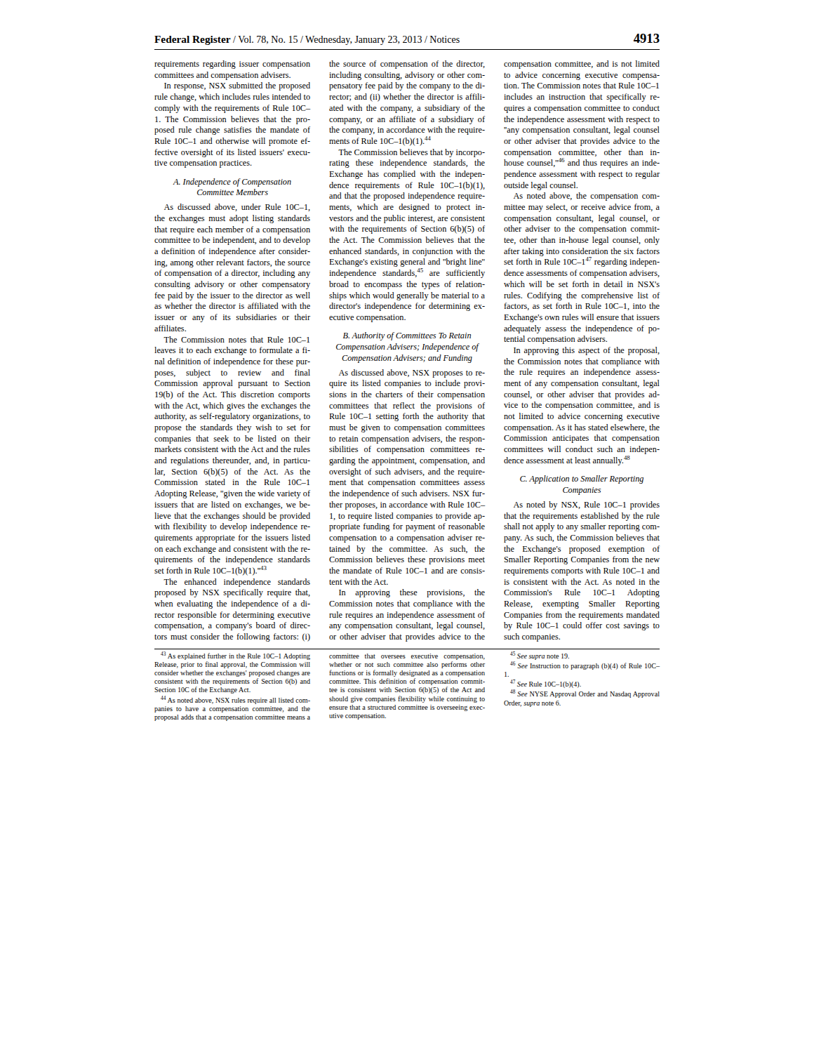Federal Register / Vol. 78, No. 15 / Wednesday, January 23, 2013 / Notices
4913
requirements regarding issuer compensation committees and compensation advisers.
In response, NSX submitted the proposed rule change, which includes rules intended to comply with the requirements of Rule 10C–1. The Commission believes that the proposed rule change satisfies the mandate of Rule 10C–1 and otherwise will promote effective oversight of its listed issuers' executive compensation practices.
A. Independence of Compensation Committee Members
As discussed above, under Rule 10C–1, the exchanges must adopt listing standards that require each member of a compensation committee to be independent, and to develop a definition of independence after considering, among other relevant factors, the source of compensation of a director, including any consulting advisory or other compensatory fee paid by the issuer to the director as well as whether the director is affiliated with the issuer or any of its subsidiaries or their affiliates.
The Commission notes that Rule 10C–1 leaves it to each exchange to formulate a final definition of independence for these purposes, subject to review and final Commission approval pursuant to Section 19(b) of the Act. This discretion comports with the Act, which gives the exchanges the authority, as self-regulatory organizations, to propose the standards they wish to set for companies that seek to be listed on their markets consistent with the Act and the rules and regulations thereunder, and, in particular, Section 6(b)(5) of the Act. As the Commission stated in the Rule 10C–1 Adopting Release, ''given the wide variety of issuers that are listed on exchanges, we believe that the exchanges should be provided with flexibility to develop independence requirements appropriate for the issuers listed on each exchange and consistent with the requirements of the independence standards set forth in Rule 10C–1(b)(1).''43
The enhanced independence standards proposed by NSX specifically require that, when evaluating the independence of a director responsible for determining executive compensation, a company's board of directors must consider the following factors: (i) the source of compensation of the director, including consulting, advisory or other compensatory fee paid by the company to the director; and (ii) whether the director is affiliated with the company, a subsidiary of the company, or an affiliate of a subsidiary of the company, in accordance with the requirements of Rule 10C–1(b)(1).44
The Commission believes that by incorporating these independence standards, the Exchange has complied with the independence requirements of Rule 10C–1(b)(1), and that the proposed independence requirements, which are designed to protect investors and the public interest, are consistent with the requirements of Section 6(b)(5) of the Act. The Commission believes that the enhanced standards, in conjunction with the Exchange's existing general and ''bright line'' independence standards,45 are sufficiently broad to encompass the types of relationships which would generally be material to a director's independence for determining executive compensation.
B. Authority of Committees To Retain Compensation Advisers; Independence of Compensation Advisers; and Funding
As discussed above, NSX proposes to require its listed companies to include provisions in the charters of their compensation committees that reflect the provisions of Rule 10C–1 setting forth the authority that must be given to compensation committees to retain compensation advisers, the responsibilities of compensation committees regarding the appointment, compensation, and oversight of such advisers, and the requirement that compensation committees assess the independence of such advisers. NSX further proposes, in accordance with Rule 10C–1, to require listed companies to provide appropriate funding for payment of reasonable compensation to a compensation adviser retained by the committee. As such, the Commission believes these provisions meet the mandate of Rule 10C–1 and are consistent with the Act.
In approving these provisions, the Commission notes that compliance with the rule requires an independence assessment of any compensation consultant, legal counsel, or other adviser that provides advice to the compensation committee, and is not limited to advice concerning executive compensation. The Commission notes that Rule 10C–1 includes an instruction that specifically requires a compensation committee to conduct the independence assessment with respect to ''any compensation consultant, legal counsel or other adviser that provides advice to the compensation committee, other than in-house counsel,''46 and thus requires an independence assessment with respect to regular outside legal counsel.
As noted above, the compensation committee may select, or receive advice from, a compensation consultant, legal counsel, or other adviser to the compensation committee, other than in-house legal counsel, only after taking into consideration the six factors set forth in Rule 10C–147 regarding independence assessments of compensation advisers, which will be set forth in detail in NSX's rules. Codifying the comprehensive list of factors, as set forth in Rule 10C–1, into the Exchange's own rules will ensure that issuers adequately assess the independence of potential compensation advisers.
In approving this aspect of the proposal, the Commission notes that compliance with the rule requires an independence assessment of any compensation consultant, legal counsel, or other adviser that provides advice to the compensation committee, and is not limited to advice concerning executive compensation. As it has stated elsewhere, the Commission anticipates that compensation committees will conduct such an independence assessment at least annually.48
C. Application to Smaller Reporting Companies
As noted by NSX, Rule 10C–1 provides that the requirements established by the rule shall not apply to any smaller reporting company. As such, the Commission believes that the Exchange's proposed exemption of Smaller Reporting Companies from the new requirements comports with Rule 10C–1 and is consistent with the Act. As noted in the Commission's Rule 10C–1 Adopting Release, exempting Smaller Reporting Companies from the requirements mandated by Rule 10C–1 could offer cost savings to such companies.
43 As explained further in the Rule 10C–1 Adopting Release, prior to final approval, the Commission will consider whether the exchanges' proposed changes are consistent with the requirements of Section 6(b) and Section 10C of the Exchange Act.
44 As noted above, NSX rules require all listed companies to have a compensation committee, and the proposal adds that a compensation committee means a committee that oversees executive compensation, whether or not such committee also performs other functions or is formally designated as a compensation committee. This definition of compensation committee is consistent with Section 6(b)(5) of the Act and should give companies flexibility while continuing to ensure that a structured committee is overseeing executive compensation.
45 See supra note 19.
46 See Instruction to paragraph (b)(4) of Rule 10C–1.
47 See Rule 10C–1(b)(4).
48 See NYSE Approval Order and Nasdaq Approval Order, supra note 6.